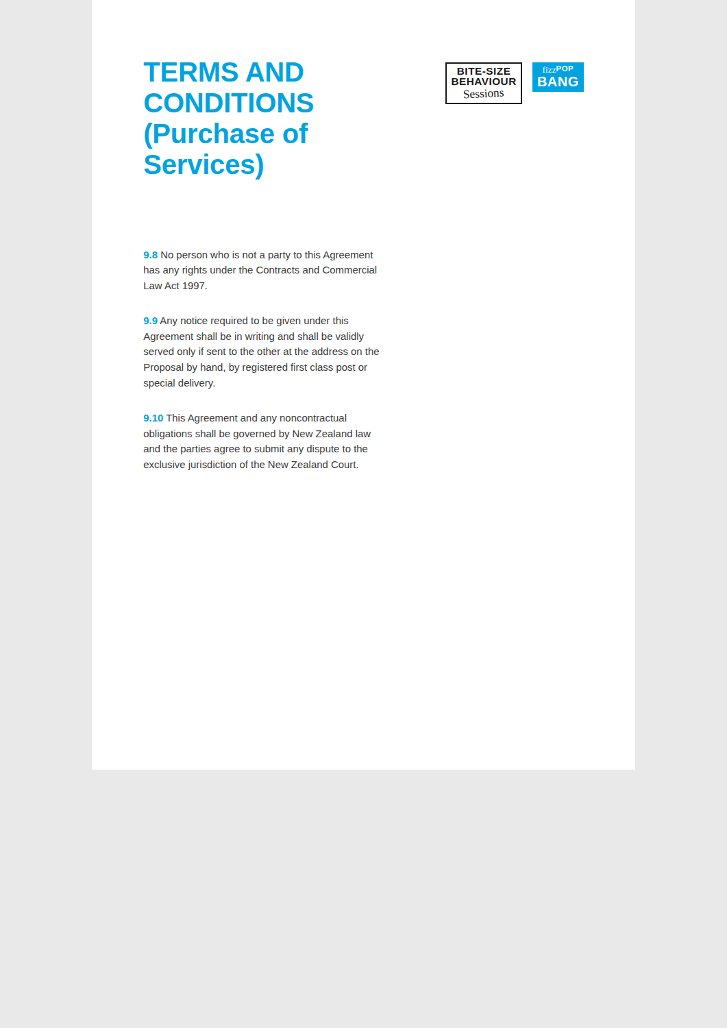TERMS AND CONDITIONS (Purchase of Services)
BITE-SIZE BEHAVIOUR Sessions
fizzPOP BANG
9.8 No person who is not a party to this Agreement has any rights under the Contracts and Commercial Law Act 1997.
9.9 Any notice required to be given under this Agreement shall be in writing and shall be validly served only if sent to the other at the address on the Proposal by hand, by registered first class post or special delivery.
9.10 This Agreement and any noncontractual obligations shall be governed by New Zealand law and the parties agree to submit any dispute to the exclusive jurisdiction of the New Zealand Court.